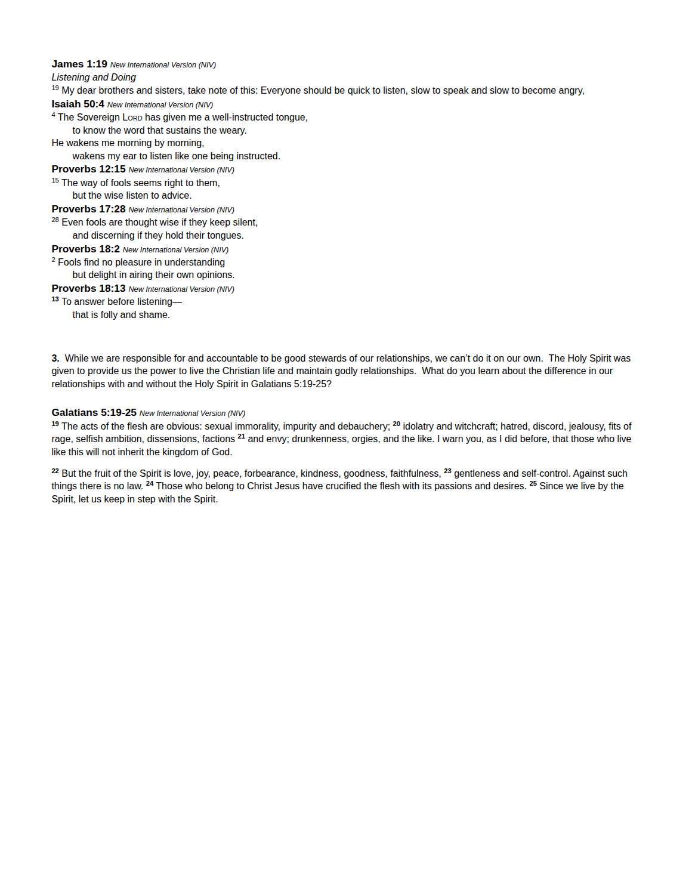James 1:19 New International Version (NIV)
Listening and Doing
19 My dear brothers and sisters, take note of this: Everyone should be quick to listen, slow to speak and slow to become angry,
Isaiah 50:4 New International Version (NIV)
4 The Sovereign Lord has given me a well-instructed tongue,
to know the word that sustains the weary.
He wakens me morning by morning,
wakens my ear to listen like one being instructed.
Proverbs 12:15 New International Version (NIV)
15 The way of fools seems right to them,
but the wise listen to advice.
Proverbs 17:28 New International Version (NIV)
28 Even fools are thought wise if they keep silent,
and discerning if they hold their tongues.
Proverbs 18:2 New International Version (NIV)
2 Fools find no pleasure in understanding
but delight in airing their own opinions.
Proverbs 18:13 New International Version (NIV)
13 To answer before listening—
that is folly and shame.
3. While we are responsible for and accountable to be good stewards of our relationships, we can’t do it on our own. The Holy Spirit was given to provide us the power to live the Christian life and maintain godly relationships. What do you learn about the difference in our relationships with and without the Holy Spirit in Galatians 5:19-25?
Galatians 5:19-25 New International Version (NIV)
19 The acts of the flesh are obvious: sexual immorality, impurity and debauchery; 20 idolatry and witchcraft; hatred, discord, jealousy, fits of rage, selfish ambition, dissensions, factions 21 and envy; drunkenness, orgies, and the like. I warn you, as I did before, that those who live like this will not inherit the kingdom of God.
22 But the fruit of the Spirit is love, joy, peace, forbearance, kindness, goodness, faithfulness, 23 gentleness and self-control. Against such things there is no law. 24 Those who belong to Christ Jesus have crucified the flesh with its passions and desires. 25 Since we live by the Spirit, let us keep in step with the Spirit.